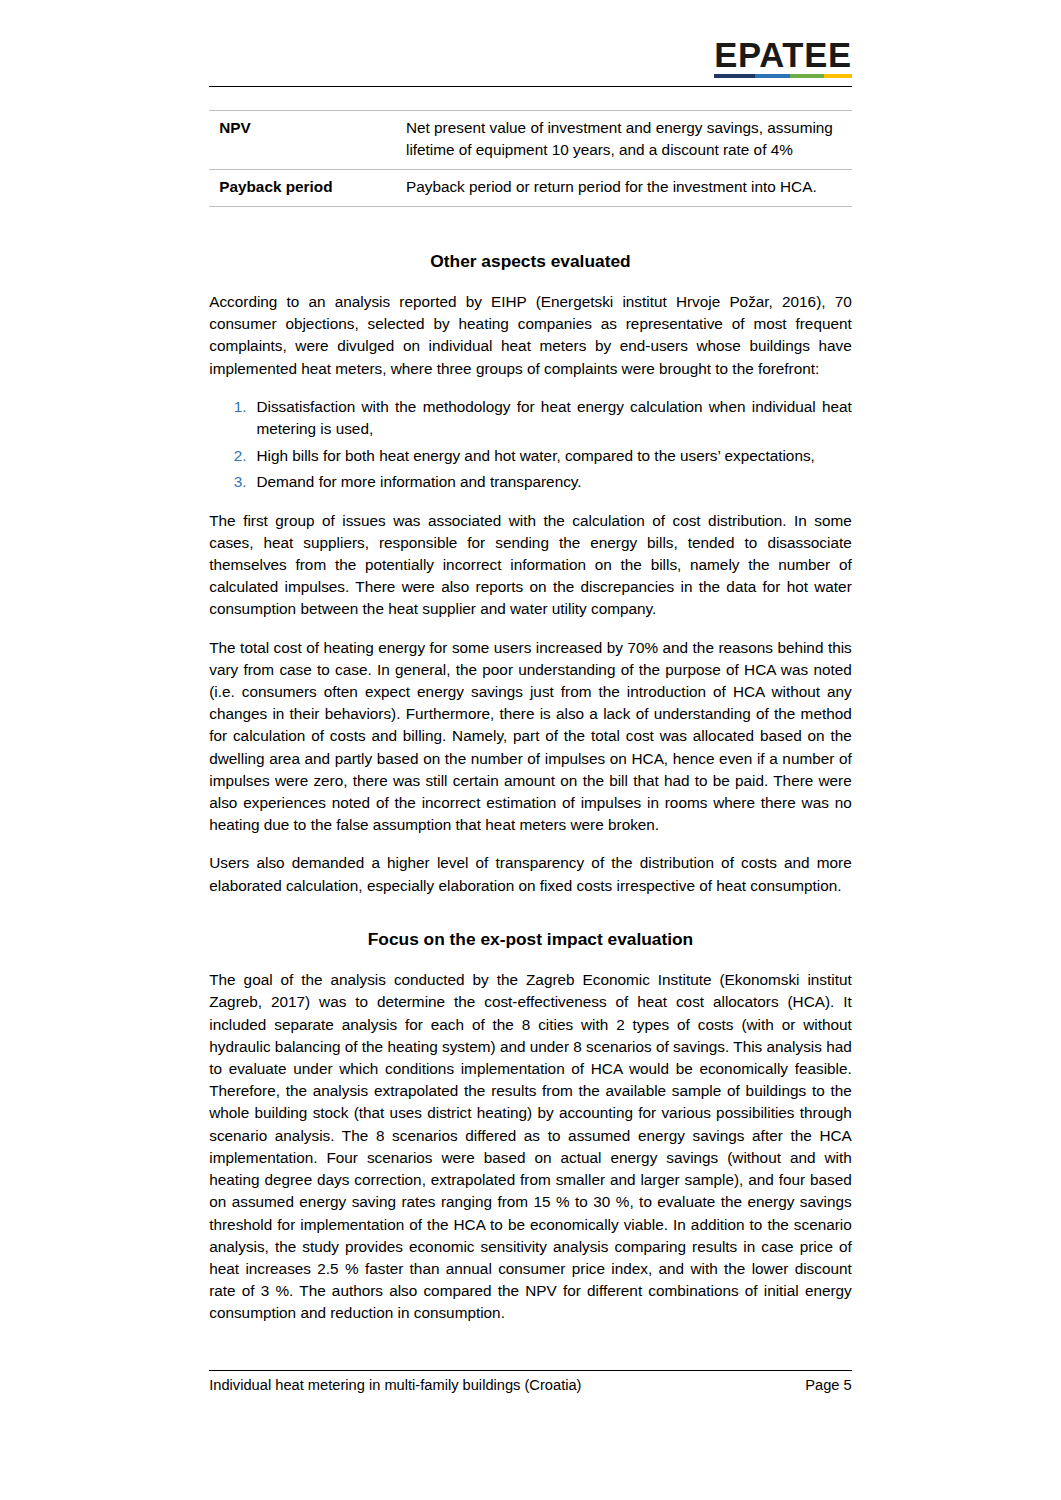EPATEE
| NPV | Net present value of investment and energy savings, assuming lifetime of equipment 10 years, and a discount rate of 4% |
| Payback period | Payback period or return period for the investment into HCA. |
Other aspects evaluated
According to an analysis reported by EIHP (Energetski institut Hrvoje Požar, 2016), 70 consumer objections, selected by heating companies as representative of most frequent complaints, were divulged on individual heat meters by end-users whose buildings have implemented heat meters, where three groups of complaints were brought to the forefront:
Dissatisfaction with the methodology for heat energy calculation when individual heat metering is used,
High bills for both heat energy and hot water, compared to the users’ expectations,
Demand for more information and transparency.
The first group of issues was associated with the calculation of cost distribution. In some cases, heat suppliers, responsible for sending the energy bills, tended to disassociate themselves from the potentially incorrect information on the bills, namely the number of calculated impulses. There were also reports on the discrepancies in the data for hot water consumption between the heat supplier and water utility company.
The total cost of heating energy for some users increased by 70% and the reasons behind this vary from case to case. In general, the poor understanding of the purpose of HCA was noted (i.e. consumers often expect energy savings just from the introduction of HCA without any changes in their behaviors). Furthermore, there is also a lack of understanding of the method for calculation of costs and billing. Namely, part of the total cost was allocated based on the dwelling area and partly based on the number of impulses on HCA, hence even if a number of impulses were zero, there was still certain amount on the bill that had to be paid. There were also experiences noted of the incorrect estimation of impulses in rooms where there was no heating due to the false assumption that heat meters were broken.
Users also demanded a higher level of transparency of the distribution of costs and more elaborated calculation, especially elaboration on fixed costs irrespective of heat consumption.
Focus on the ex-post impact evaluation
The goal of the analysis conducted by the Zagreb Economic Institute (Ekonomski institut Zagreb, 2017) was to determine the cost-effectiveness of heat cost allocators (HCA). It included separate analysis for each of the 8 cities with 2 types of costs (with or without hydraulic balancing of the heating system) and under 8 scenarios of savings. This analysis had to evaluate under which conditions implementation of HCA would be economically feasible. Therefore, the analysis extrapolated the results from the available sample of buildings to the whole building stock (that uses district heating) by accounting for various possibilities through scenario analysis. The 8 scenarios differed as to assumed energy savings after the HCA implementation. Four scenarios were based on actual energy savings (without and with heating degree days correction, extrapolated from smaller and larger sample), and four based on assumed energy saving rates ranging from 15 % to 30 %, to evaluate the energy savings threshold for implementation of the HCA to be economically viable. In addition to the scenario analysis, the study provides economic sensitivity analysis comparing results in case price of heat increases 2.5 % faster than annual consumer price index, and with the lower discount rate of 3 %. The authors also compared the NPV for different combinations of initial energy consumption and reduction in consumption.
Individual heat metering in multi-family buildings (Croatia)
Page 5